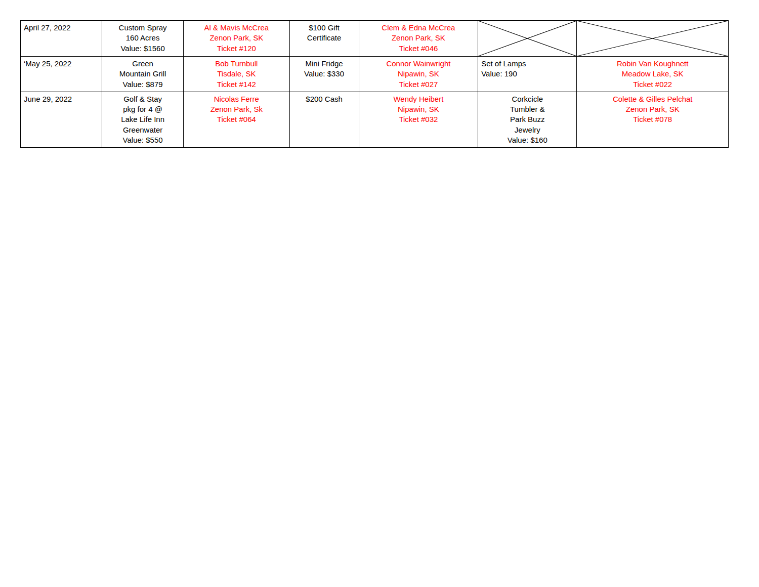| April 27, 2022 | Custom Spray 160 Acres Value: $1560 | Al & Mavis McCrea Zenon Park, SK Ticket #120 | $100 Gift Certificate | Clem & Edna McCrea Zenon Park, SK Ticket #046 | | |
| ‘May 25, 2022 | Green Mountain Grill Value: $879 | Bob Turnbull Tisdale, SK Ticket #142 | Mini Fridge Value: $330 | Connor Wainwright Nipawin, SK Ticket #027 | Set of Lamps Value: 190 | Robin Van Koughnett Meadow Lake, SK Ticket #022 |
| June 29, 2022 | Golf & Stay pkg for 4 @ Lake Life Inn Greenwater Value: $550 | Nicolas Ferre Zenon Park, Sk Ticket #064 | $200 Cash | Wendy Heibert Nipawin, SK Ticket #032 | Corkcicle Tumbler & Park Buzz Jewelry Value: $160 | Colette & Gilles Pelchat Zenon Park, SK Ticket #078 |